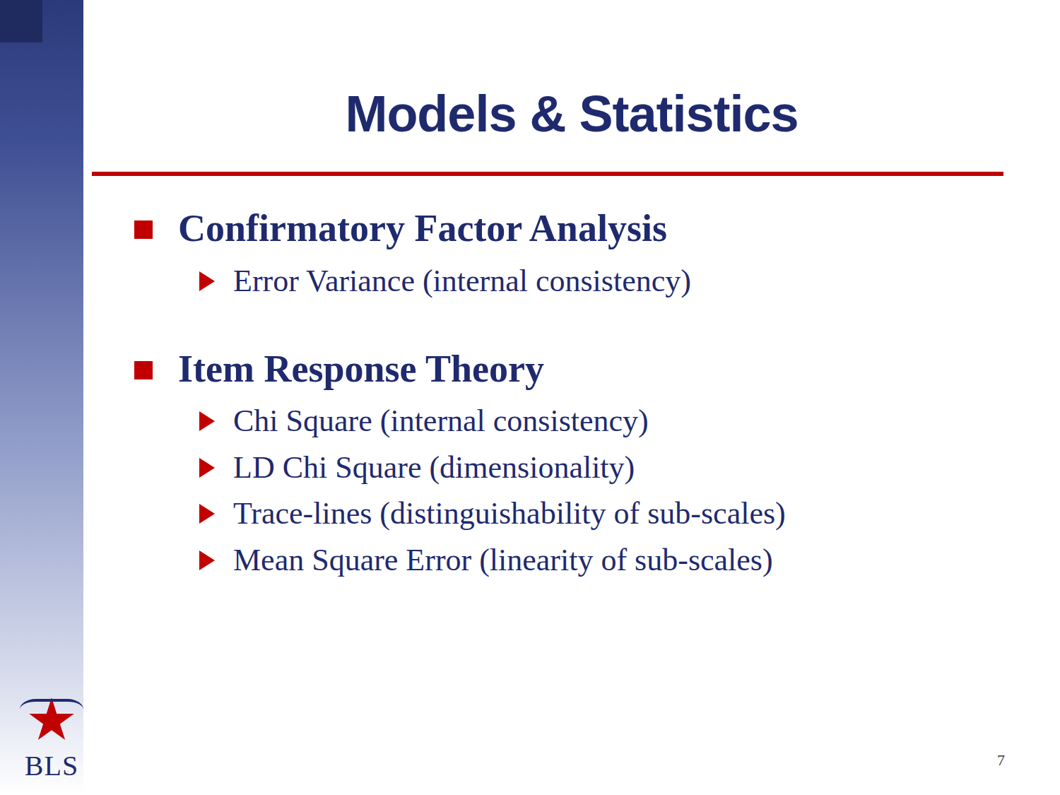Models & Statistics
Confirmatory Factor Analysis
Error Variance (internal consistency)
Item Response Theory
Chi Square (internal consistency)
LD Chi Square (dimensionality)
Trace-lines (distinguishability of sub-scales)
Mean Square Error (linearity of sub-scales)
BLS
7